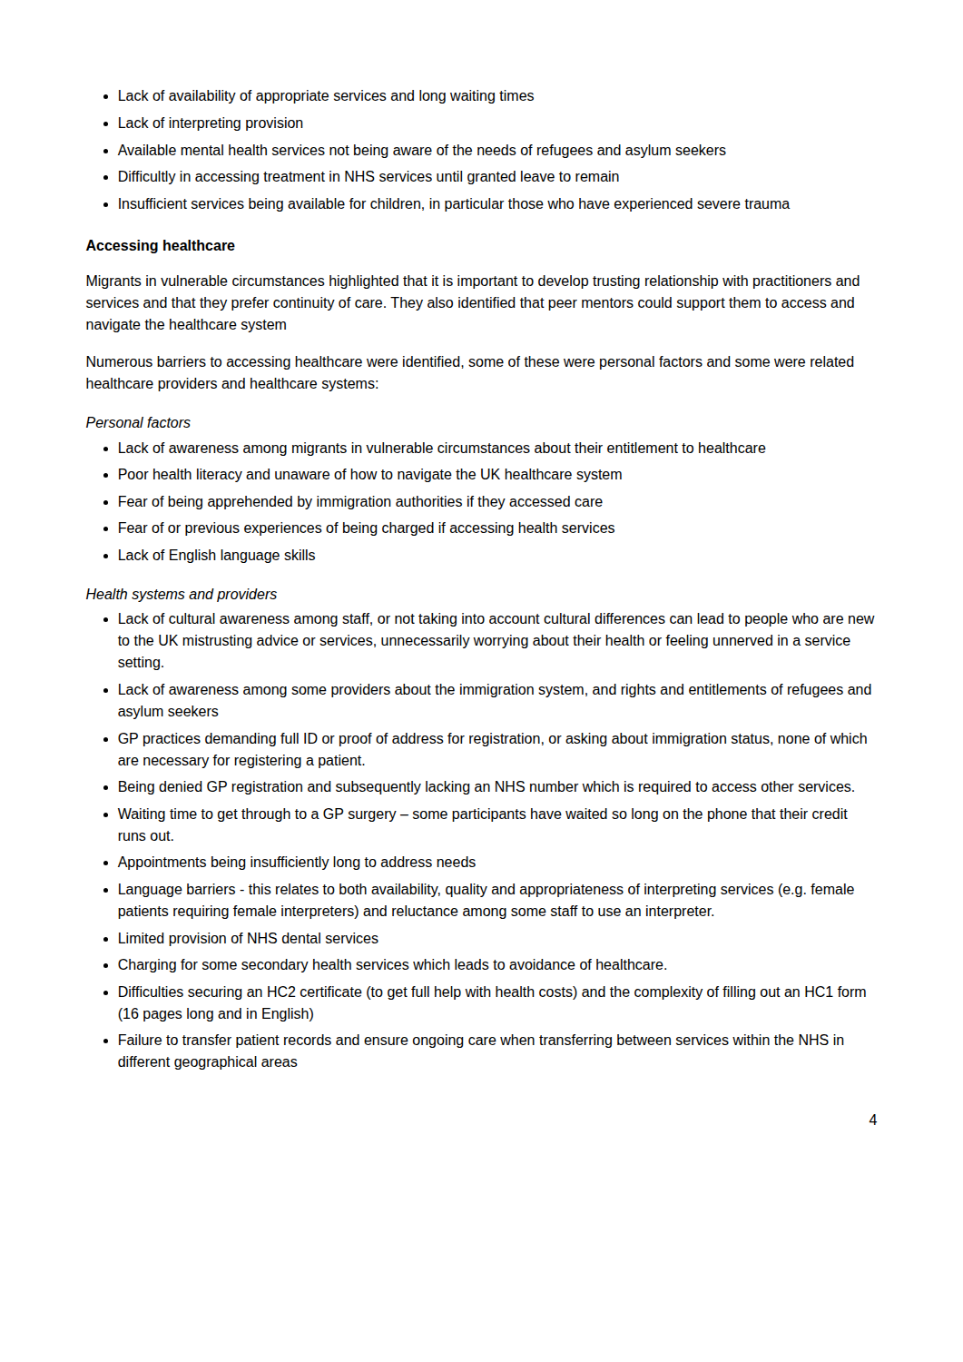Lack of availability of appropriate services and long waiting times
Lack of interpreting provision
Available mental health services not being aware of the needs of refugees and asylum seekers
Difficultly in accessing treatment in NHS services until granted leave to remain
Insufficient services being available for children, in particular those who have experienced severe trauma
Accessing healthcare
Migrants in vulnerable circumstances highlighted that it is important to develop trusting relationship with practitioners and services and that they prefer continuity of care. They also identified that peer mentors could support them to access and navigate the healthcare system
Numerous barriers to accessing healthcare were identified, some of these were personal factors and some were related healthcare providers and healthcare systems:
Personal factors
Lack of awareness among migrants in vulnerable circumstances about their entitlement to healthcare
Poor health literacy and unaware of how to navigate the UK healthcare system
Fear of being apprehended by immigration authorities if they accessed care
Fear of or previous experiences of being charged if accessing health services
Lack of English language skills
Health systems and providers
Lack of cultural awareness among staff, or not taking into account cultural differences can lead to people who are new to the UK mistrusting advice or services, unnecessarily worrying about their health or feeling unnerved in a service setting.
Lack of awareness among some providers about the immigration system, and rights and entitlements of refugees and asylum seekers
GP practices demanding full ID or proof of address for registration, or asking about immigration status, none of which are necessary for registering a patient.
Being denied GP registration and subsequently lacking an NHS number which is required to access other services.
Waiting time to get through to a GP surgery – some participants have waited so long on the phone that their credit runs out.
Appointments being insufficiently long to address needs
Language barriers - this relates to both availability, quality and appropriateness of interpreting services (e.g. female patients requiring female interpreters) and reluctance among some staff to use an interpreter.
Limited provision of NHS dental services
Charging for some secondary health services which leads to avoidance of healthcare.
Difficulties securing an HC2 certificate (to get full help with health costs) and the complexity of filling out an HC1 form (16 pages long and in English)
Failure to transfer patient records and ensure ongoing care when transferring between services within the NHS in different geographical areas
4